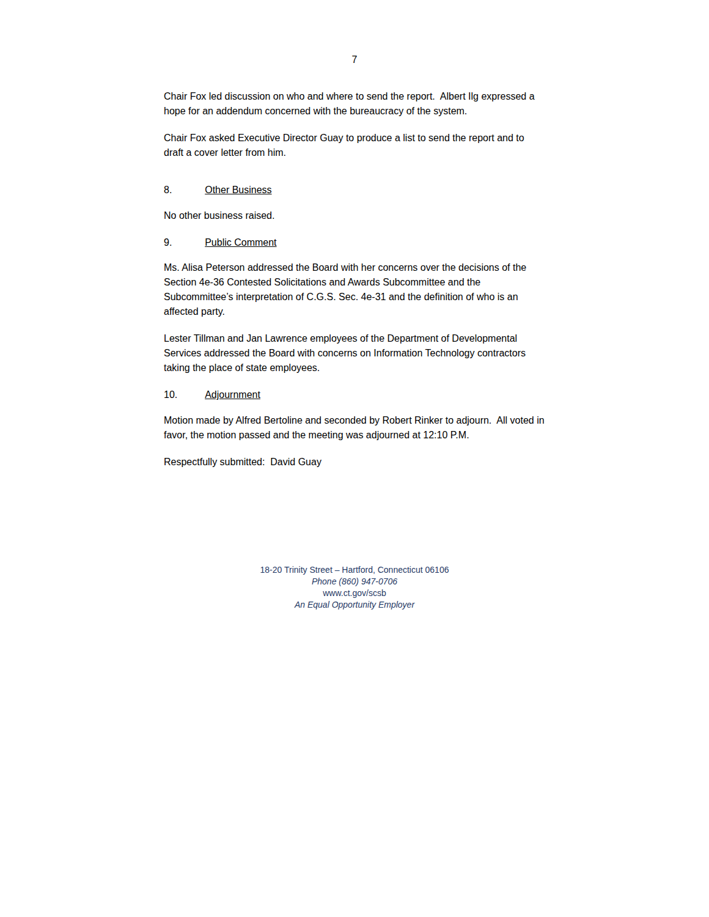7
Chair Fox led discussion on who and where to send the report. Albert Ilg expressed a hope for an addendum concerned with the bureaucracy of the system.
Chair Fox asked Executive Director Guay to produce a list to send the report and to draft a cover letter from him.
8. Other Business
No other business raised.
9. Public Comment
Ms. Alisa Peterson addressed the Board with her concerns over the decisions of the Section 4e-36 Contested Solicitations and Awards Subcommittee and the Subcommittee’s interpretation of C.G.S. Sec. 4e-31 and the definition of who is an affected party.
Lester Tillman and Jan Lawrence employees of the Department of Developmental Services addressed the Board with concerns on Information Technology contractors taking the place of state employees.
10. Adjournment
Motion made by Alfred Bertoline and seconded by Robert Rinker to adjourn. All voted in favor, the motion passed and the meeting was adjourned at 12:10 P.M.
Respectfully submitted: David Guay
18-20 Trinity Street – Hartford, Connecticut 06106
Phone (860) 947-0706
www.ct.gov/scsb
An Equal Opportunity Employer